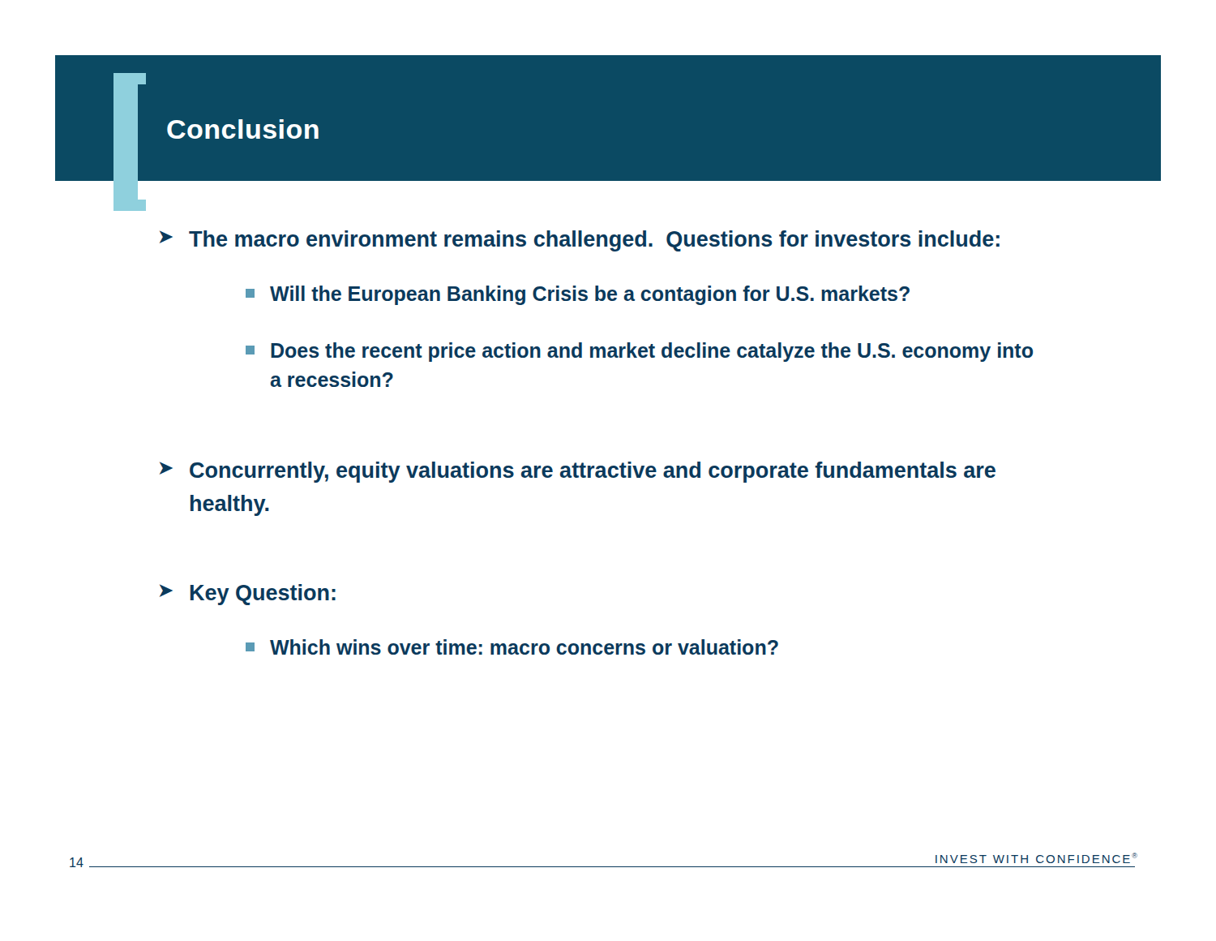Conclusion
The macro environment remains challenged. Questions for investors include:
Will the European Banking Crisis be a contagion for U.S. markets?
Does the recent price action and market decline catalyze the U.S. economy into a recession?
Concurrently, equity valuations are attractive and corporate fundamentals are healthy.
Key Question:
Which wins over time: macro concerns or valuation?
14
INVEST WITH CONFIDENCE®